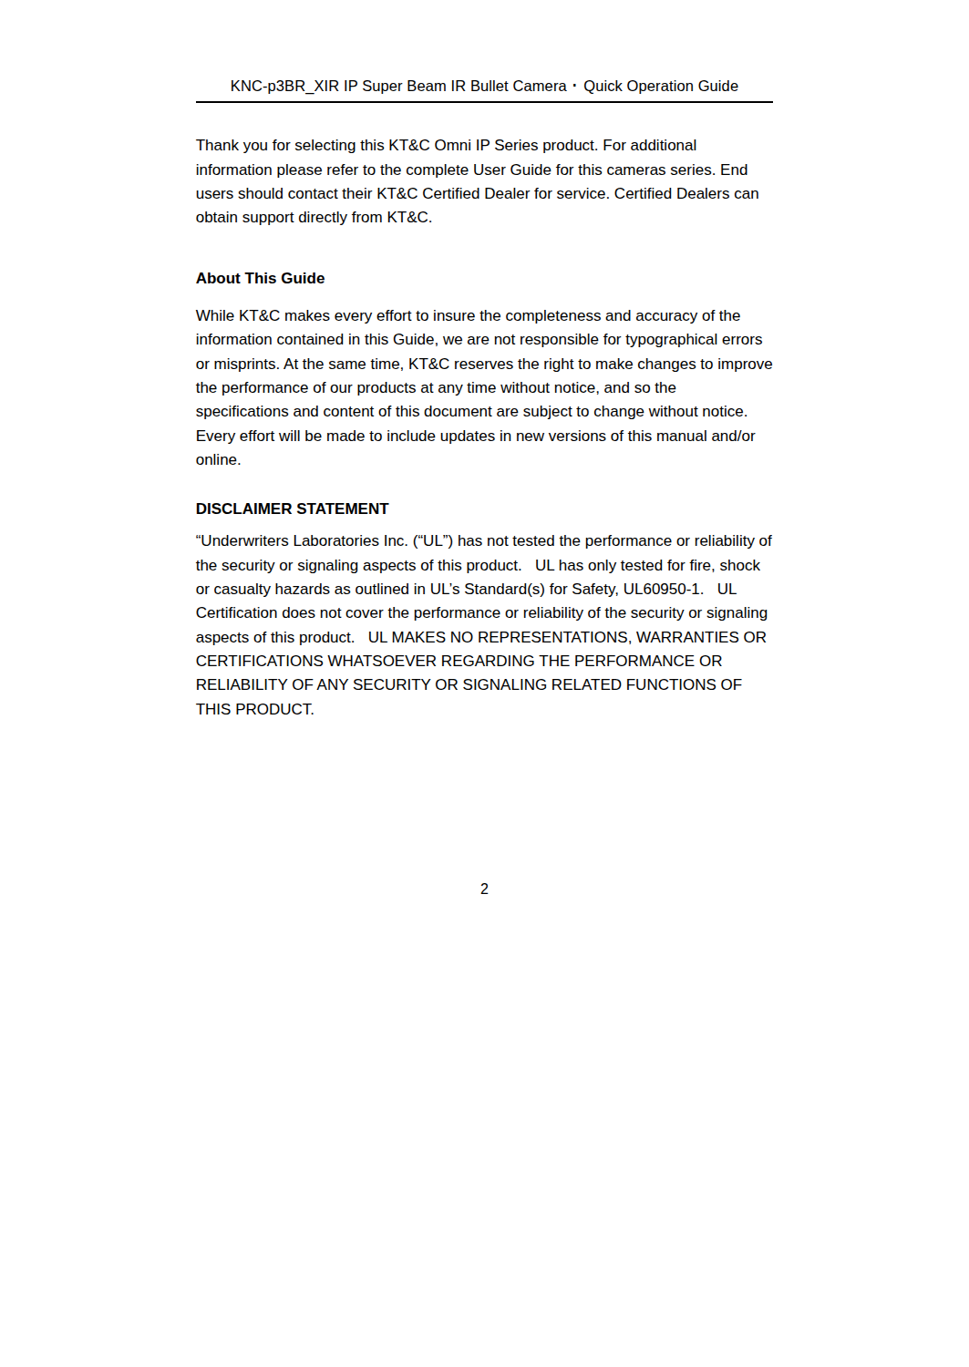KNC-p3BR_XIR IP Super Beam IR Bullet Camera ･ Quick Operation Guide
Thank you for selecting this KT&C Omni IP Series product. For additional information please refer to the complete User Guide for this cameras series. End users should contact their KT&C Certified Dealer for service. Certified Dealers can obtain support directly from KT&C.
About This Guide
While KT&C makes every effort to insure the completeness and accuracy of the information contained in this Guide, we are not responsible for typographical errors or misprints. At the same time, KT&C reserves the right to make changes to improve the performance of our products at any time without notice, and so the specifications and content of this document are subject to change without notice. Every effort will be made to include updates in new versions of this manual and/or online.
DISCLAIMER STATEMENT
“Underwriters Laboratories Inc. (“UL”) has not tested the performance or reliability of the security or signaling aspects of this product. UL has only tested for fire, shock or casualty hazards as outlined in UL’s Standard(s) for Safety, UL60950-1. UL Certification does not cover the performance or reliability of the security or signaling aspects of this product. UL MAKES NO REPRESENTATIONS, WARRANTIES OR CERTIFICATIONS WHATSOEVER REGARDING THE PERFORMANCE OR RELIABILITY OF ANY SECURITY OR SIGNALING RELATED FUNCTIONS OF THIS PRODUCT.
2